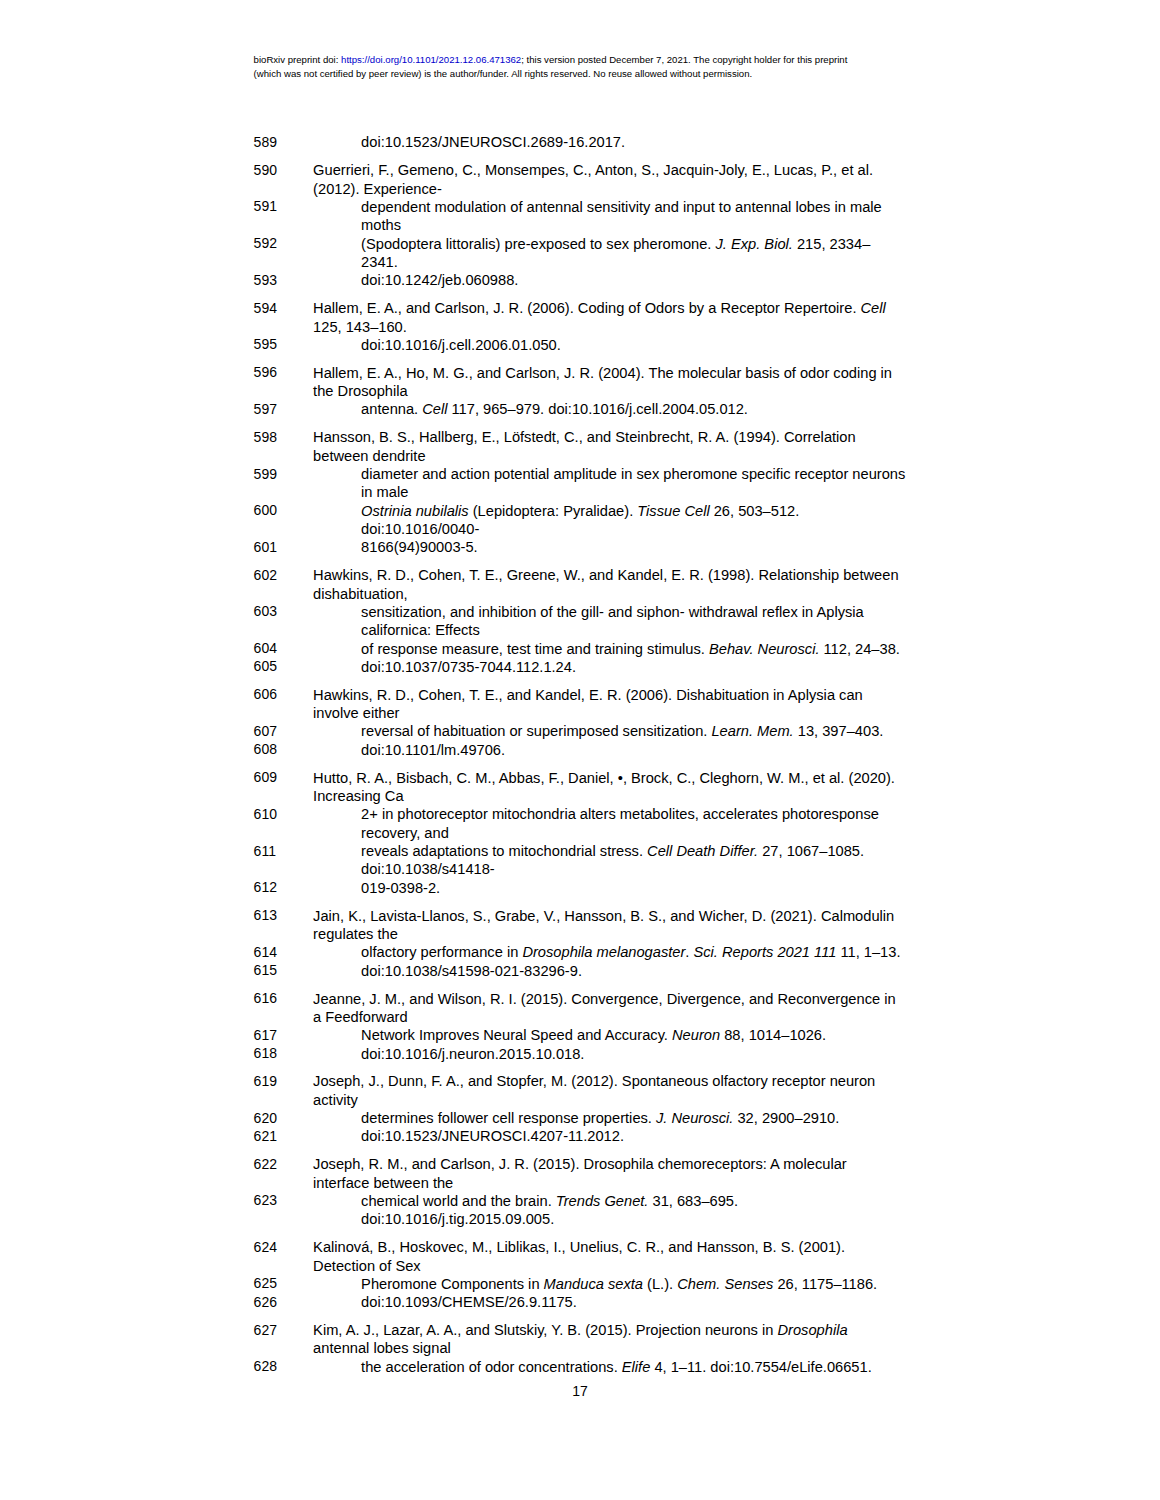bioRxiv preprint doi: https://doi.org/10.1101/2021.12.06.471362; this version posted December 7, 2021. The copyright holder for this preprint
(which was not certified by peer review) is the author/funder. All rights reserved. No reuse allowed without permission.
589 doi:10.1523/JNEUROSCI.2689-16.2017.
590 Guerrieri, F., Gemeno, C., Monsempes, C., Anton, S., Jacquin-Joly, E., Lucas, P., et al. (2012). Experience-
591 dependent modulation of antennal sensitivity and input to antennal lobes in male moths
592(Spodoptera littoralis) pre-exposed to sex pheromone. J. Exp. Biol. 215, 2334–2341.
593 doi:10.1242/jeb.060988.
594 Hallem, E. A., and Carlson, J. R. (2006). Coding of Odors by a Receptor Repertoire. Cell 125, 143–160.
595 doi:10.1016/j.cell.2006.01.050.
596 Hallem, E. A., Ho, M. G., and Carlson, J. R. (2004). The molecular basis of odor coding in the Drosophila
597 antenna. Cell 117, 965–979. doi:10.1016/j.cell.2004.05.012.
598 Hansson, B. S., Hallberg, E., Löfstedt, C., and Steinbrecht, R. A. (1994). Correlation between dendrite
599 diameter and action potential amplitude in sex pheromone specific receptor neurons in male
600 Ostrinia nubilalis (Lepidoptera: Pyralidae). Tissue Cell 26, 503–512. doi:10.1016/0040-
6018166(94)90003-5.
602 Hawkins, R. D., Cohen, T. E., Greene, W., and Kandel, E. R. (1998). Relationship between dishabituation,
603 sensitization, and inhibition of the gill- and siphon- withdrawal reflex in Aplysia californica: Effects
604 of response measure, test time and training stimulus. Behav. Neurosci. 112, 24–38.
605 doi:10.1037/0735-7044.112.1.24.
606 Hawkins, R. D., Cohen, T. E., and Kandel, E. R. (2006). Dishabituation in Aplysia can involve either
607 reversal of habituation or superimposed sensitization. Learn. Mem. 13, 397–403.
608 doi:10.1101/lm.49706.
609 Hutto, R. A., Bisbach, C. M., Abbas, F., Daniel, •, Brock, C., Cleghorn, W. M., et al. (2020). Increasing Ca
6102+ in photoreceptor mitochondria alters metabolites, accelerates photoresponse recovery, and
611 reveals adaptations to mitochondrial stress. Cell Death Differ. 27, 1067–1085. doi:10.1038/s41418-
612019-0398-2.
613 Jain, K., Lavista-Llanos, S., Grabe, V., Hansson, B. S., and Wicher, D. (2021). Calmodulin regulates the
614 olfactory performance in Drosophila melanogaster. Sci. Reports 2021 111 11, 1–13.
615 doi:10.1038/s41598-021-83296-9.
616 Jeanne, J. M., and Wilson, R. I. (2015). Convergence, Divergence, and Reconvergence in a Feedforward
617 Network Improves Neural Speed and Accuracy. Neuron 88, 1014–1026.
618 doi:10.1016/j.neuron.2015.10.018.
619 Joseph, J., Dunn, F. A., and Stopfer, M. (2012). Spontaneous olfactory receptor neuron activity
620 determines follower cell response properties. J. Neurosci. 32, 2900–2910.
621 doi:10.1523/JNEUROSCI.4207-11.2012.
622 Joseph, R. M., and Carlson, J. R. (2015). Drosophila chemoreceptors: A molecular interface between the
623 chemical world and the brain. Trends Genet. 31, 683–695. doi:10.1016/j.tig.2015.09.005.
624 Kalinová, B., Hoskovec, M., Liblikas, I., Unelius, C. R., and Hansson, B. S. (2001). Detection of Sex
625 Pheromone Components in Manduca sexta (L.). Chem. Senses 26, 1175–1186.
626 doi:10.1093/CHEMSE/26.9.1175.
627 Kim, A. J., Lazar, A. A., and Slutskiy, Y. B. (2015). Projection neurons in Drosophila antennal lobes signal
628 the acceleration of odor concentrations. Elife 4, 1–11. doi:10.7554/eLife.06651.
17